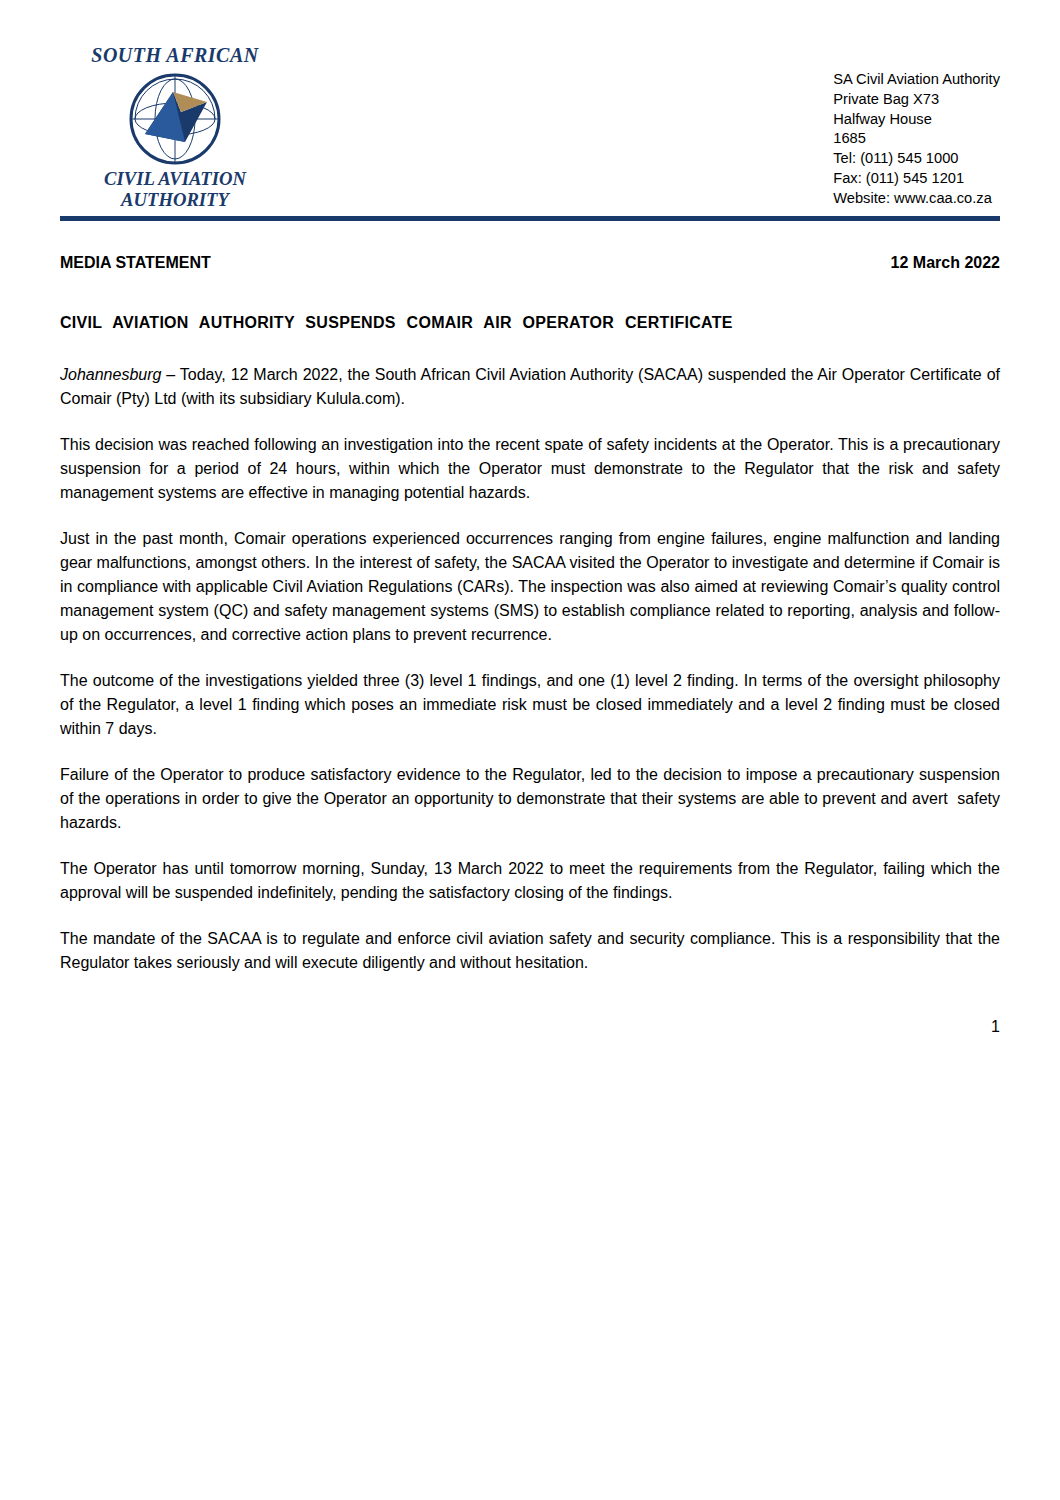SOUTH AFRICAN
CIVIL AVIATION
AUTHORITY
SA Civil Aviation Authority
Private Bag X73
Halfway House
1685
Tel: (011) 545 1000
Fax: (011) 545 1201
Website: www.caa.co.za
MEDIA STATEMENT 12 March 2022
CIVIL AVIATION AUTHORITY SUSPENDS COMAIR AIR OPERATOR CERTIFICATE
Johannesburg – Today, 12 March 2022, the South African Civil Aviation Authority (SACAA) suspended the Air Operator Certificate of Comair (Pty) Ltd (with its subsidiary Kulula.com).
This decision was reached following an investigation into the recent spate of safety incidents at the Operator. This is a precautionary suspension for a period of 24 hours, within which the Operator must demonstrate to the Regulator that the risk and safety management systems are effective in managing potential hazards.
Just in the past month, Comair operations experienced occurrences ranging from engine failures, engine malfunction and landing gear malfunctions, amongst others. In the interest of safety, the SACAA visited the Operator to investigate and determine if Comair is in compliance with applicable Civil Aviation Regulations (CARs). The inspection was also aimed at reviewing Comair’s quality control management system (QC) and safety management systems (SMS) to establish compliance related to reporting, analysis and follow-up on occurrences, and corrective action plans to prevent recurrence.
The outcome of the investigations yielded three (3) level 1 findings, and one (1) level 2 finding. In terms of the oversight philosophy of the Regulator, a level 1 finding which poses an immediate risk must be closed immediately and a level 2 finding must be closed within 7 days.
Failure of the Operator to produce satisfactory evidence to the Regulator, led to the decision to impose a precautionary suspension of the operations in order to give the Operator an opportunity to demonstrate that their systems are able to prevent and avert safety hazards.
The Operator has until tomorrow morning, Sunday, 13 March 2022 to meet the requirements from the Regulator, failing which the approval will be suspended indefinitely, pending the satisfactory closing of the findings.
The mandate of the SACAA is to regulate and enforce civil aviation safety and security compliance. This is a responsibility that the Regulator takes seriously and will execute diligently and without hesitation.
1